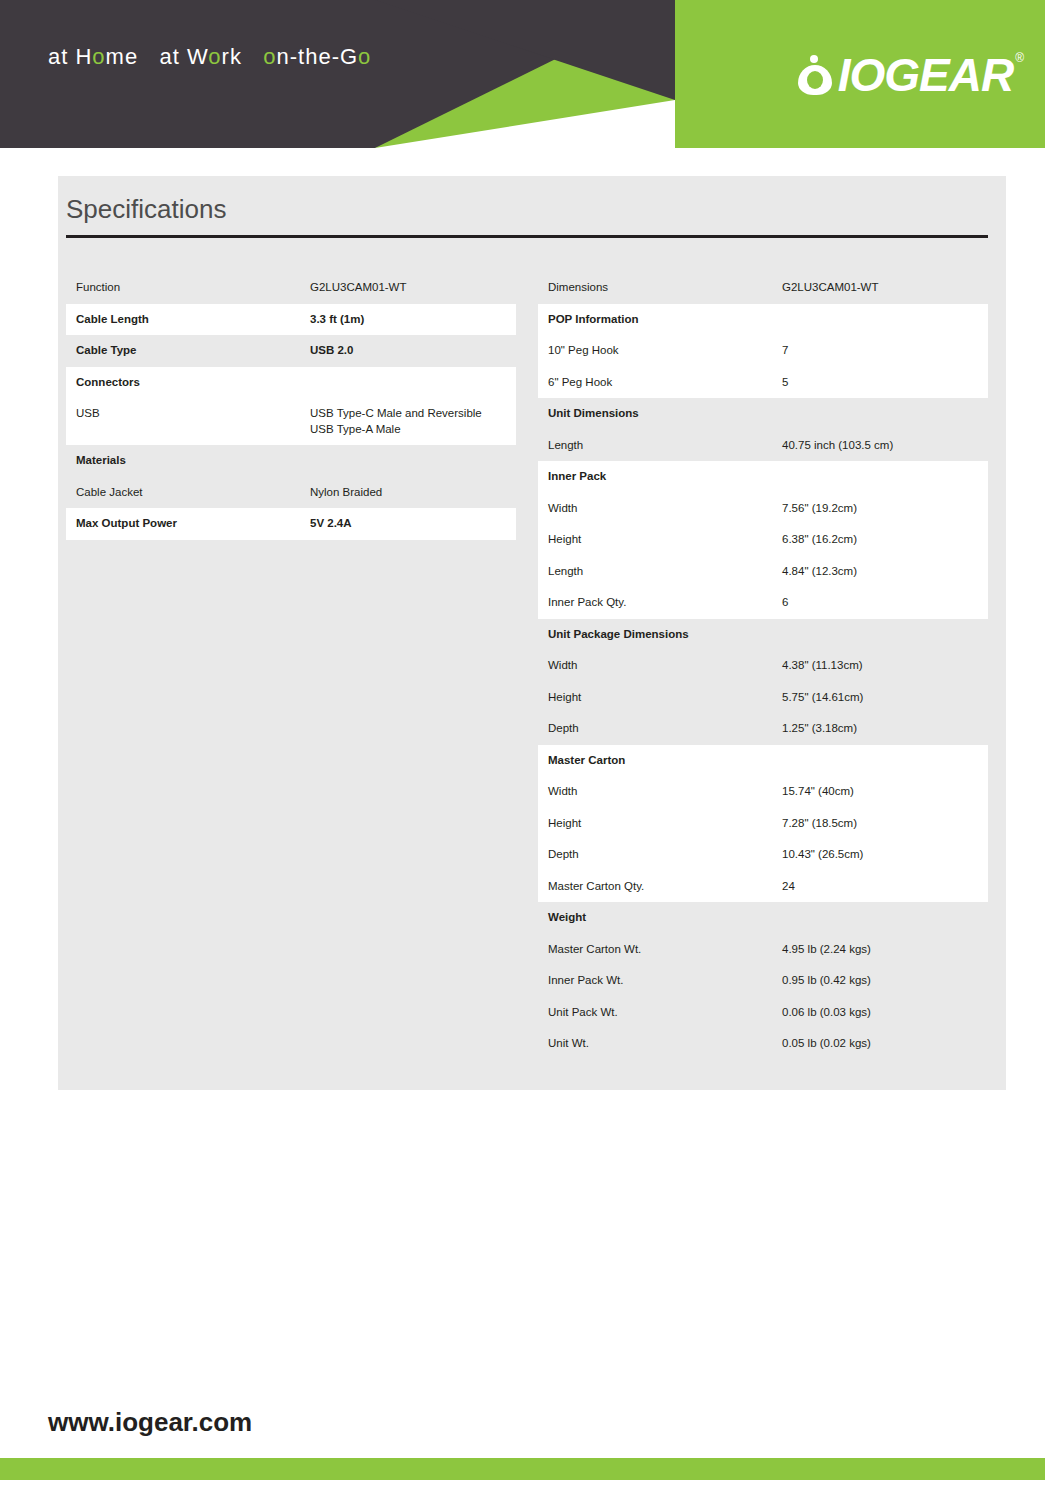at Home at Work on-the-Go
IOGEAR®
Specifications
| Function | G2LU3CAM01-WT |
| Cable Length | 3.3 ft (1m) |
| Cable Type | USB 2.0 |
| Connectors | |
| USB | USB Type-C Male and Reversible USB Type-A Male |
| Materials | |
| Cable Jacket | Nylon Braided |
| Max Output Power | 5V 2.4A |
| Dimensions | G2LU3CAM01-WT |
| POP Information | |
| 10" Peg Hook | 7 |
| 6" Peg Hook | 5 |
| Unit Dimensions | |
| Length | 40.75 inch (103.5 cm) |
| Inner Pack | |
| Width | 7.56" (19.2cm) |
| Height | 6.38" (16.2cm) |
| Length | 4.84" (12.3cm) |
| Inner Pack Qty. | 6 |
| Unit Package Dimensions | |
| Width | 4.38" (11.13cm) |
| Height | 5.75" (14.61cm) |
| Depth | 1.25" (3.18cm) |
| Master Carton | |
| Width | 15.74" (40cm) |
| Height | 7.28" (18.5cm) |
| Depth | 10.43" (26.5cm) |
| Master Carton Qty. | 24 |
| Weight | |
| Master Carton Wt. | 4.95 lb (2.24 kgs) |
| Inner Pack Wt. | 0.95 lb (0.42 kgs) |
| Unit Pack Wt. | 0.06 lb (0.03 kgs) |
| Unit Wt. | 0.05 lb (0.02 kgs) |
www.iogear.com